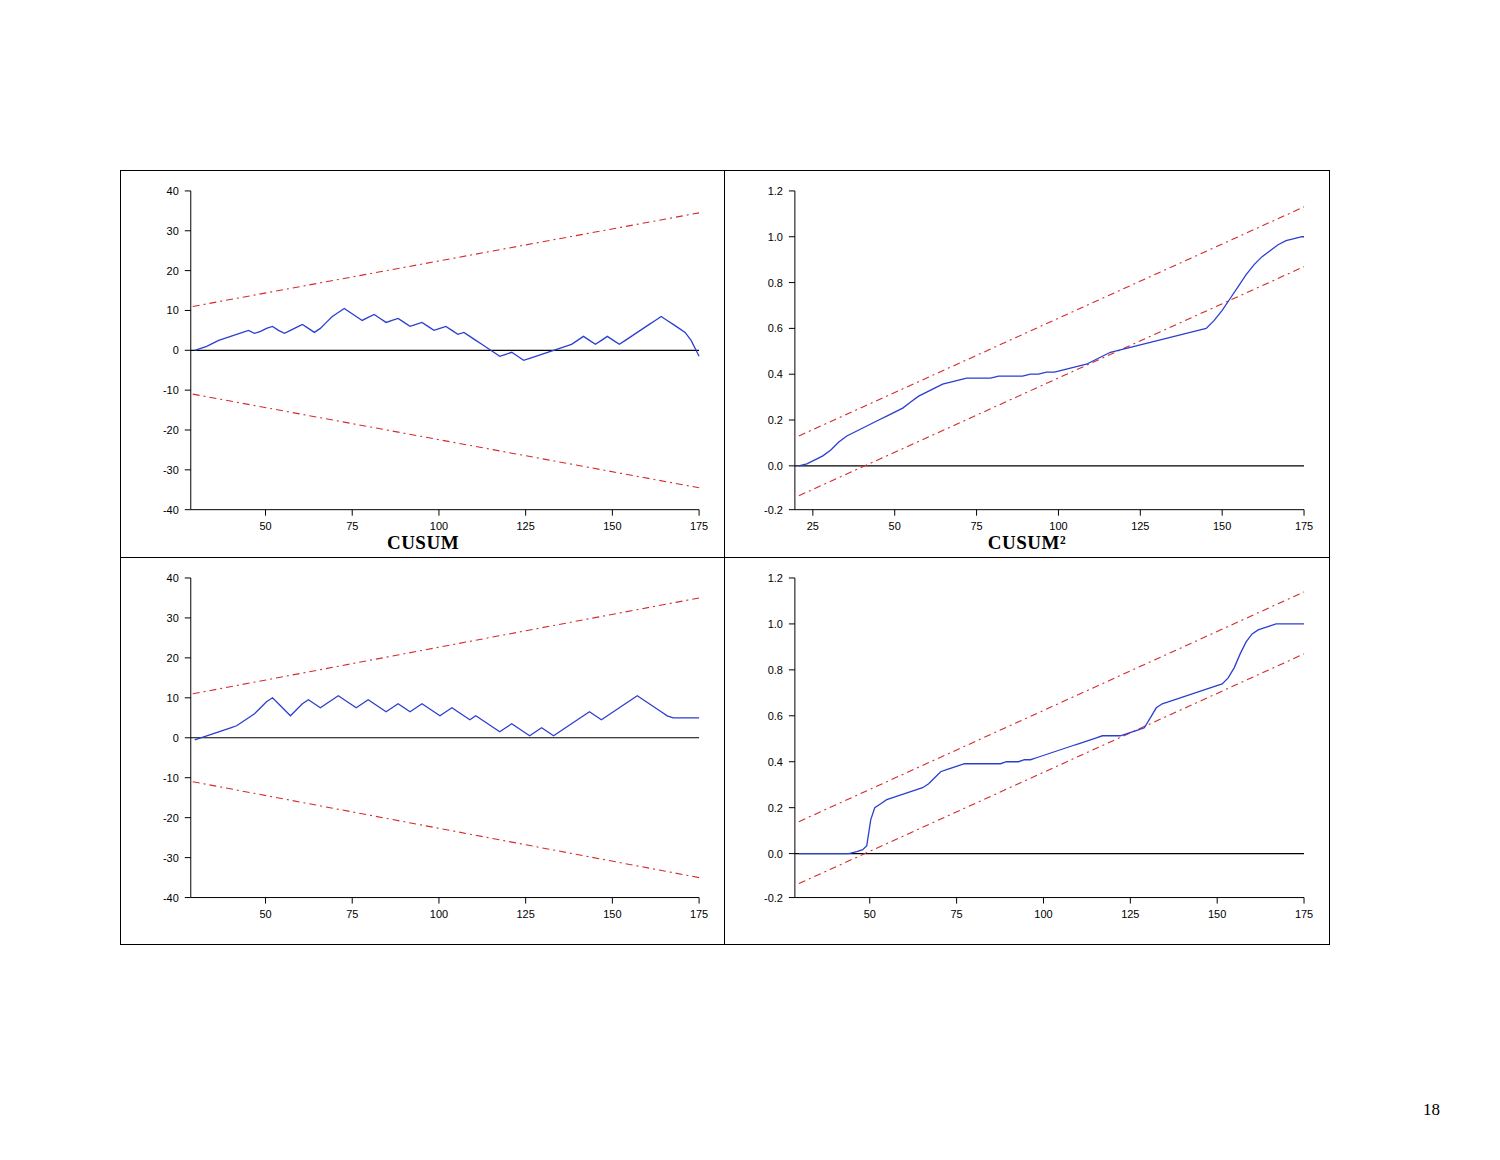40 30 20 10 0 -10 -20 -30 -40 50 75 100 125 150 175
1.2 1.0 0.8 0.6 0.4 0.2 0.0 -0.2 25 50 75 100 125 150 175
40 30 20 10 0 -10 -20 -30 -40 50 75 100 125 150 175
1.2 1.0 0.8 0.6 0.4 0.2 0.0 -0.2 50 75 100 125 150 175
CUSUM
CUSUM²
18